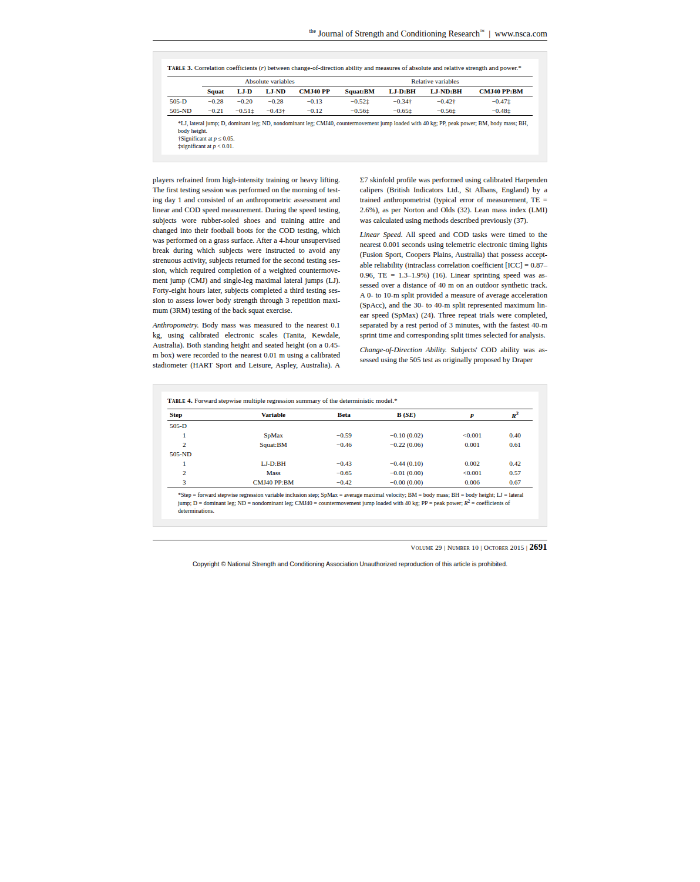the Journal of Strength and Conditioning Research™ | www.nsca.com
Table 3. Correlation coefficients (r) between change-of-direction ability and measures of absolute and relative strength and power.*
| | Absolute variables | Relative variables |
| | Squat | LJ-D | LJ-ND | CMJ40 PP | Squat:BM | LJ-D:BH | LJ-ND:BH | CMJ40 PP:BM |
| 505-D | −0.28 | −0.20 | −0.28 | −0.13 | −0.52‡ | −0.34† | −0.42† | −0.47‡ |
| 505-ND | −0.21 | −0.51‡ | −0.43† | −0.12 | −0.56‡ | −0.65‡ | −0.56‡ | −0.48‡ |
*LJ, lateral jump; D, dominant leg; ND, nondominant leg; CMJ40, countermovement jump loaded with 40 kg; PP, peak power; BM, body mass; BH, body height.
†Significant at p ≤ 0.05.
‡significant at p < 0.01.
players refrained from high-intensity training or heavy lifting. The first testing session was performed on the morning of testing day 1 and consisted of an anthropometric assessment and linear and COD speed measurement. During the speed testing, subjects wore rubber-soled shoes and training attire and changed into their football boots for the COD testing, which was performed on a grass surface. After a 4-hour unsupervised break during which subjects were instructed to avoid any strenuous activity, subjects returned for the second testing session, which required completion of a weighted countermovement jump (CMJ) and single-leg maximal lateral jumps (LJ). Forty-eight hours later, subjects completed a third testing session to assess lower body strength through 3 repetition maximum (3RM) testing of the back squat exercise.
Anthropometry. Body mass was measured to the nearest 0.1 kg, using calibrated electronic scales (Tanita, Kewdale, Australia). Both standing height and seated height (on a 0.45-m box) were recorded to the nearest 0.01 m using a calibrated stadiometer (HART Sport and Leisure, Aspley, Australia). A Σ7 skinfold profile was performed using calibrated Harpenden calipers (British Indicators Ltd., St Albans, England) by a trained anthropometrist (typical error of measurement, TE = 2.6%), as per Norton and Olds (32). Lean mass index (LMI) was calculated using methods described previously (37).
Linear Speed. All speed and COD tasks were timed to the nearest 0.001 seconds using telemetric electronic timing lights (Fusion Sport, Coopers Plains, Australia) that possess acceptable reliability (intraclass correlation coefficient [ICC] = 0.87–0.96, TE = 1.3–1.9%) (16). Linear sprinting speed was assessed over a distance of 40 m on an outdoor synthetic track. A 0- to 10-m split provided a measure of average acceleration (SpAcc), and the 30- to 40-m split represented maximum linear speed (SpMax) (24). Three repeat trials were completed, separated by a rest period of 3 minutes, with the fastest 40-m sprint time and corresponding split times selected for analysis.
Change-of-Direction Ability. Subjects' COD ability was assessed using the 505 test as originally proposed by Draper
Table 4. Forward stepwise multiple regression summary of the deterministic model.*
| Step | Variable | Beta | B ( SE ) | p | R 2 |
| --- | --- | --- | --- | --- | --- |
| 505-D | | | | | |
| 1 | SpMax | −0.59 | −0.10 (0.02) | <0.001 | 0.40 |
| 2 | Squat:BM | −0.46 | −0.22 (0.06) | 0.001 | 0.61 |
| 505-ND | | | | | |
| 1 | LJ-D:BH | −0.43 | −0.44 (0.10) | 0.002 | 0.42 |
| 2 | Mass | −0.65 | −0.01 (0.00) | <0.001 | 0.57 |
| 3 | CMJ40 PP:BM | −0.42 | −0.00 (0.00) | 0.006 | 0.67 |
*Step = forward stepwise regression variable inclusion step; SpMax = average maximal velocity; BM = body mass; BH = body height; LJ = lateral jump; D = dominant leg; ND = nondominant leg; CMJ40 = countermovement jump loaded with 40 kg; PP = peak power; R2 = coefficients of determinations.
Volume 29 | Number 10 | October 2015 | 2691
Copyright © National Strength and Conditioning Association Unauthorized reproduction of this article is prohibited.